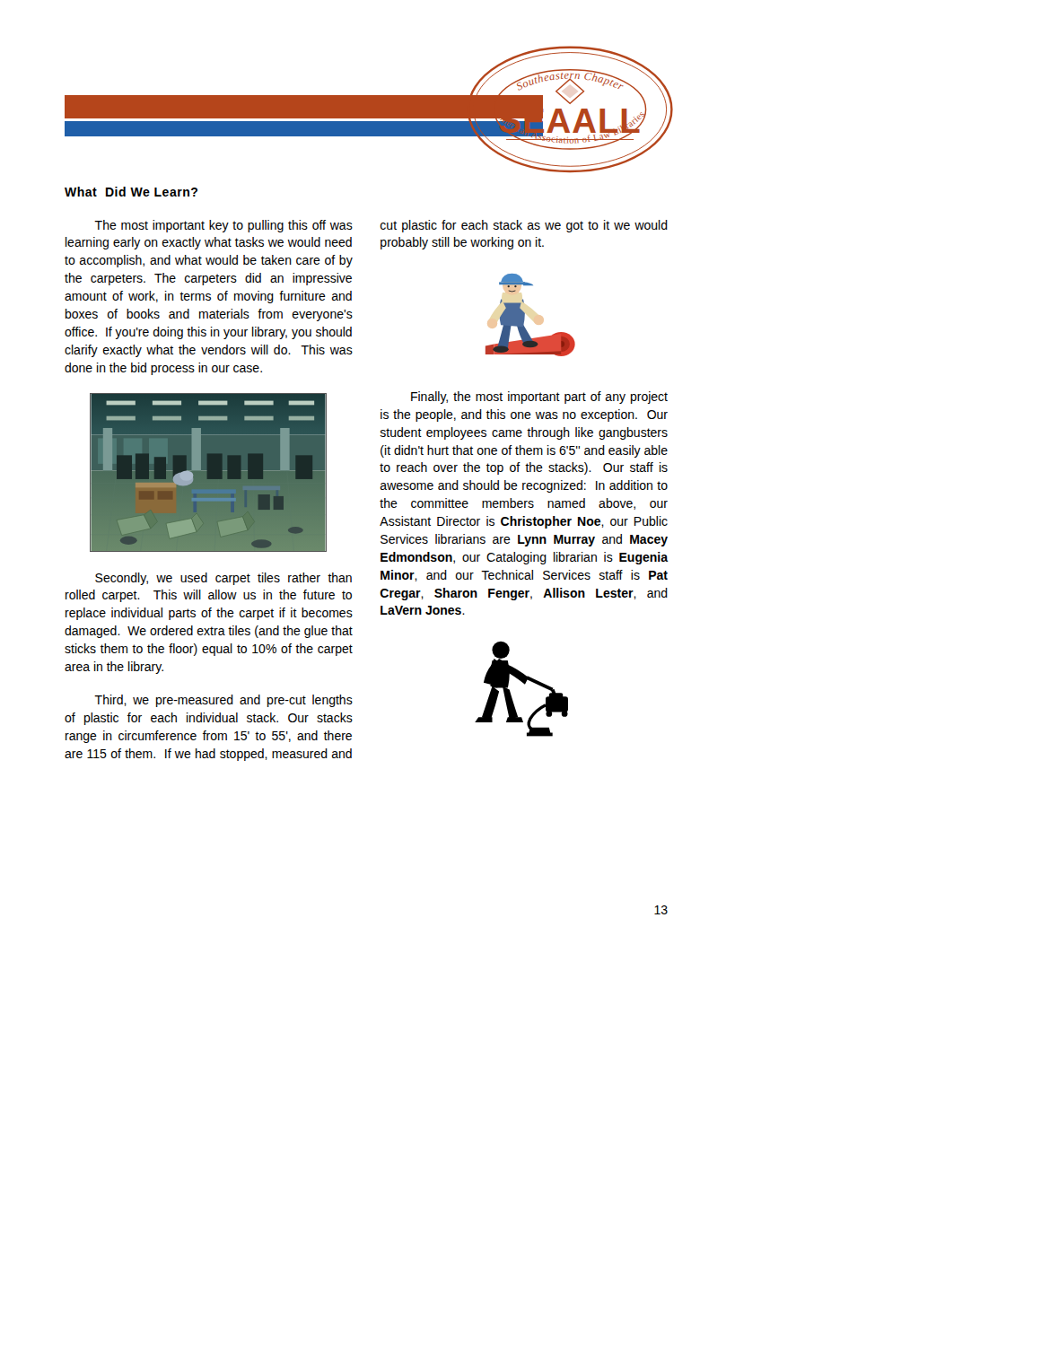Southeastern Chapter American Association of Law Libraries SEAALL
What Did We Learn?
The most important key to pulling this off was learning early on exactly what tasks we would need to accomplish, and what would be taken care of by the carpeters. The carpeters did an impressive amount of work, in terms of moving furniture and boxes of books and materials from everyone's office. If you're doing this in your library, you should clarify exactly what the vendors will do. This was done in the bid process in our case.
Secondly, we used carpet tiles rather than rolled carpet. This will allow us in the future to replace individual parts of the carpet if it becomes damaged. We ordered extra tiles (and the glue that sticks them to the floor) equal to 10% of the carpet area in the library.
Third, we pre-measured and pre-cut lengths of plastic for each individual stack. Our stacks range in circumference from 15' to 55', and there are 115 of them. If we had stopped, measured and cut plastic for each stack as we got to it we would probably still be working on it.
Finally, the most important part of any project is the people, and this one was no exception. Our student employees came through like gangbusters (it didn't hurt that one of them is 6'5'' and easily able to reach over the top of the stacks). Our staff is awesome and should be recognized: In addition to the committee members named above, our Assistant Director is Christopher Noe, our Public Services librarians are Lynn Murray and Macey Edmondson, our Cataloging librarian is Eugenia Minor, and our Technical Services staff is Pat Cregar, Sharon Fenger, Allison Lester, and LaVern Jones.
13